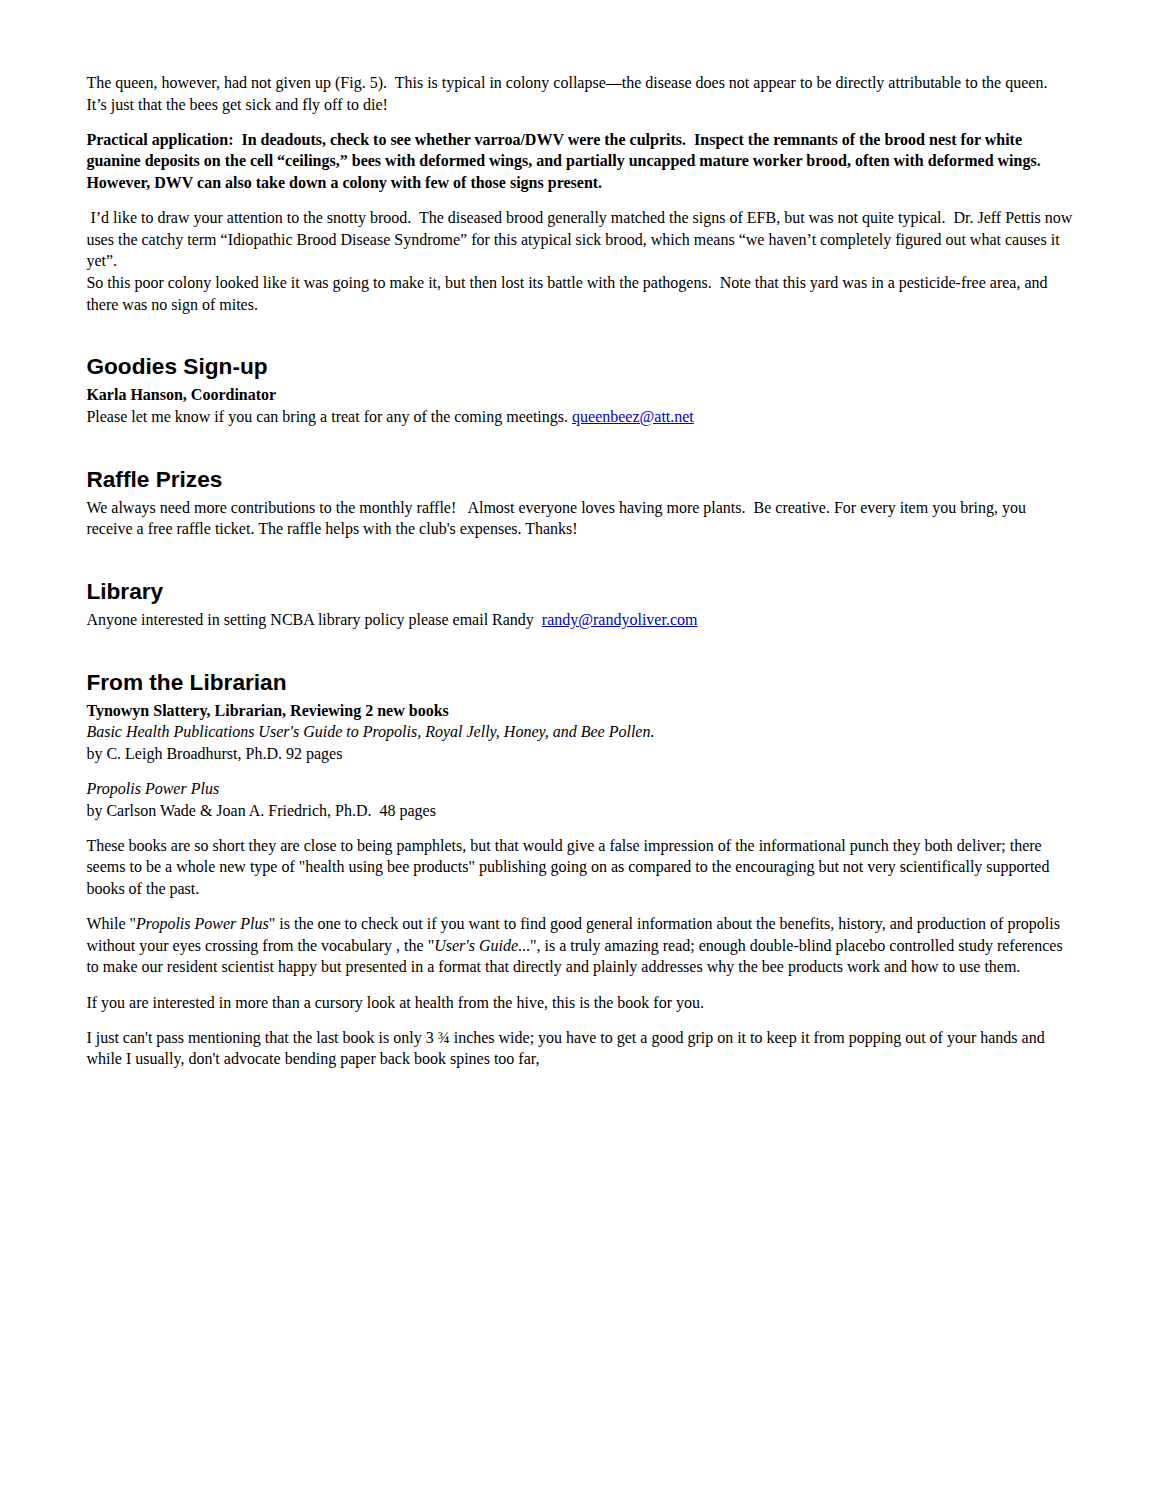The queen, however, had not given up (Fig. 5). This is typical in colony collapse—the disease does not appear to be directly attributable to the queen. It’s just that the bees get sick and fly off to die!
Practical application: In deadouts, check to see whether varroa/DWV were the culprits. Inspect the remnants of the brood nest for white guanine deposits on the cell “ceilings,” bees with deformed wings, and partially uncapped mature worker brood, often with deformed wings. However, DWV can also take down a colony with few of those signs present.
I’d like to draw your attention to the snotty brood. The diseased brood generally matched the signs of EFB, but was not quite typical. Dr. Jeff Pettis now uses the catchy term “Idiopathic Brood Disease Syndrome” for this atypical sick brood, which means “we haven’t completely figured out what causes it yet”.
So this poor colony looked like it was going to make it, but then lost its battle with the pathogens. Note that this yard was in a pesticide-free area, and there was no sign of mites.
Goodies Sign-up
Karla Hanson, Coordinator
Please let me know if you can bring a treat for any of the coming meetings. queenbeez@att.net
Raffle Prizes
We always need more contributions to the monthly raffle! Almost everyone loves having more plants. Be creative. For every item you bring, you receive a free raffle ticket. The raffle helps with the club's expenses. Thanks!
Library
Anyone interested in setting NCBA library policy please email Randy randy@randyoliver.com
From the Librarian
Tynowyn Slattery, Librarian, Reviewing 2 new books
Basic Health Publications User's Guide to Propolis, Royal Jelly, Honey, and Bee Pollen.
by C. Leigh Broadhurst, Ph.D. 92 pages
Propolis Power Plus
by Carlson Wade & Joan A. Friedrich, Ph.D. 48 pages
These books are so short they are close to being pamphlets, but that would give a false impression of the informational punch they both deliver; there seems to be a whole new type of "health using bee products" publishing going on as compared to the encouraging but not very scientifically supported books of the past.
While "Propolis Power Plus" is the one to check out if you want to find good general information about the benefits, history, and production of propolis without your eyes crossing from the vocabulary , the "User's Guide...", is a truly amazing read; enough double-blind placebo controlled study references to make our resident scientist happy but presented in a format that directly and plainly addresses why the bee products work and how to use them.
If you are interested in more than a cursory look at health from the hive, this is the book for you.
I just can't pass mentioning that the last book is only 3 ¾ inches wide; you have to get a good grip on it to keep it from popping out of your hands and while I usually, don't advocate bending paper back book spines too far,